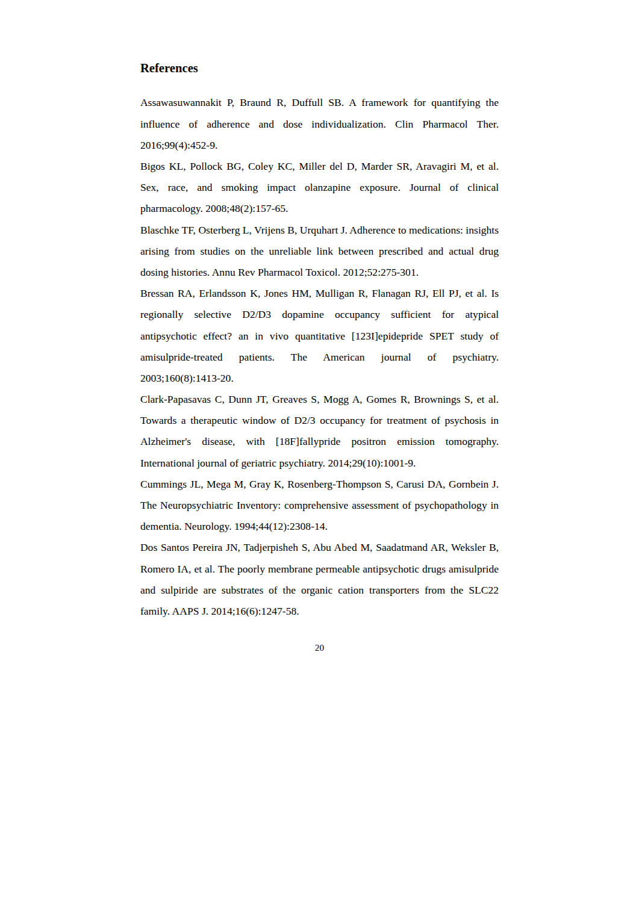References
Assawasuwannakit P, Braund R, Duffull SB. A framework for quantifying the influence of adherence and dose individualization. Clin Pharmacol Ther. 2016;99(4):452-9.
Bigos KL, Pollock BG, Coley KC, Miller del D, Marder SR, Aravagiri M, et al. Sex, race, and smoking impact olanzapine exposure. Journal of clinical pharmacology. 2008;48(2):157-65.
Blaschke TF, Osterberg L, Vrijens B, Urquhart J. Adherence to medications: insights arising from studies on the unreliable link between prescribed and actual drug dosing histories. Annu Rev Pharmacol Toxicol. 2012;52:275-301.
Bressan RA, Erlandsson K, Jones HM, Mulligan R, Flanagan RJ, Ell PJ, et al. Is regionally selective D2/D3 dopamine occupancy sufficient for atypical antipsychotic effect? an in vivo quantitative [123I]epidepride SPET study of amisulpride-treated patients. The American journal of psychiatry. 2003;160(8):1413-20.
Clark-Papasavas C, Dunn JT, Greaves S, Mogg A, Gomes R, Brownings S, et al. Towards a therapeutic window of D2/3 occupancy for treatment of psychosis in Alzheimer's disease, with [18F]fallypride positron emission tomography. International journal of geriatric psychiatry. 2014;29(10):1001-9.
Cummings JL, Mega M, Gray K, Rosenberg-Thompson S, Carusi DA, Gornbein J. The Neuropsychiatric Inventory: comprehensive assessment of psychopathology in dementia. Neurology. 1994;44(12):2308-14.
Dos Santos Pereira JN, Tadjerpisheh S, Abu Abed M, Saadatmand AR, Weksler B, Romero IA, et al. The poorly membrane permeable antipsychotic drugs amisulpride and sulpiride are substrates of the organic cation transporters from the SLC22 family. AAPS J. 2014;16(6):1247-58.
20